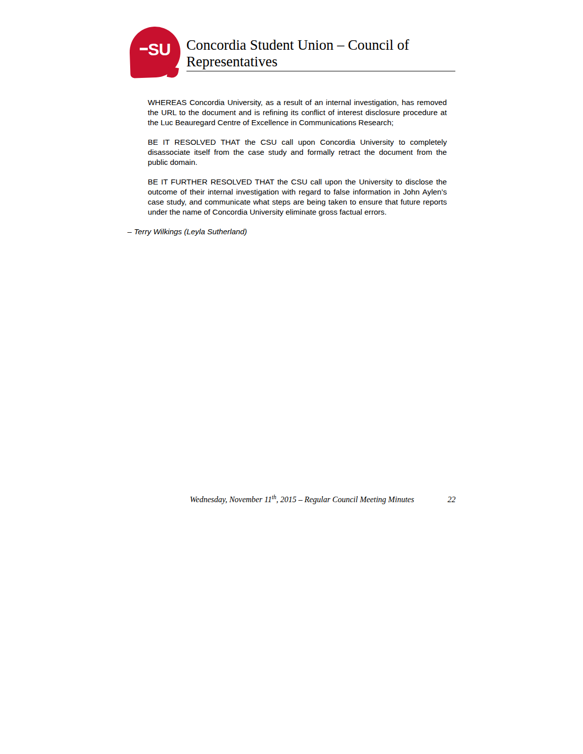SU
Concordia Student Union – Council of Representatives
WHEREAS Concordia University, as a result of an internal investigation, has removed the URL to the document and is refining its conflict of interest disclosure procedure at the Luc Beauregard Centre of Excellence in Communications Research;
BE IT RESOLVED THAT the CSU call upon Concordia University to completely disassociate itself from the case study and formally retract the document from the public domain.
BE IT FURTHER RESOLVED THAT the CSU call upon the University to disclose the outcome of their internal investigation with regard to false information in John Aylen’s case study, and communicate what steps are being taken to ensure that future reports under the name of Concordia University eliminate gross factual errors.
– Terry Wilkings (Leyla Sutherland)
Wednesday, November 11th, 2015 – Regular Council Meeting Minutes
22